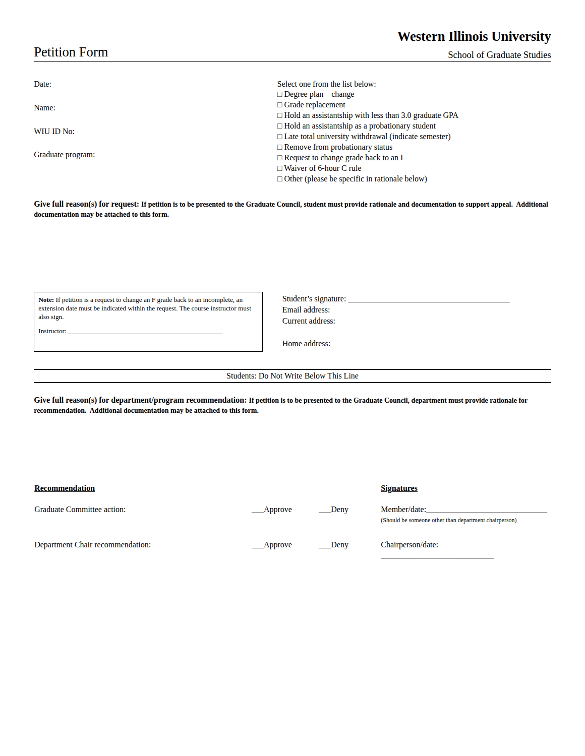Western Illinois University
Petition Form School of Graduate Studies
Date:
Name:
WIU ID No:
Graduate program:
Select one from the list below:
□ Degree plan – change
□ Grade replacement
□ Hold an assistantship with less than 3.0 graduate GPA
□ Hold an assistantship as a probationary student
□ Late total university withdrawal (indicate semester)
□ Remove from probationary status
□ Request to change grade back to an I
□ Waiver of 6-hour C rule
□ Other (please be specific in rationale below)
Give full reason(s) for request: If petition is to be presented to the Graduate Council, student must provide rationale and documentation to support appeal. Additional documentation may be attached to this form.
Note: If petition is a request to change an F grade back to an incomplete, an extension date must be indicated within the request. The course instructor must also sign.
Instructor: ______________________________________________
Student’s signature: ________________________________________
Email address:
Current address:
Home address:
Students: Do Not Write Below This Line
Give full reason(s) for department/program recommendation: If petition is to be presented to the Graduate Council, department must provide rationale for recommendation. Additional documentation may be attached to this form.
| Recommendation | | | Signatures |
| --- | --- | --- | --- |
| Graduate Committee action: | ___Approve | ___Deny | Member/date:______________________________ (Should be someone other than department chairperson) |
| Department Chair recommendation: | ___Approve | ___Deny | Chairperson/date: ____________________________ |